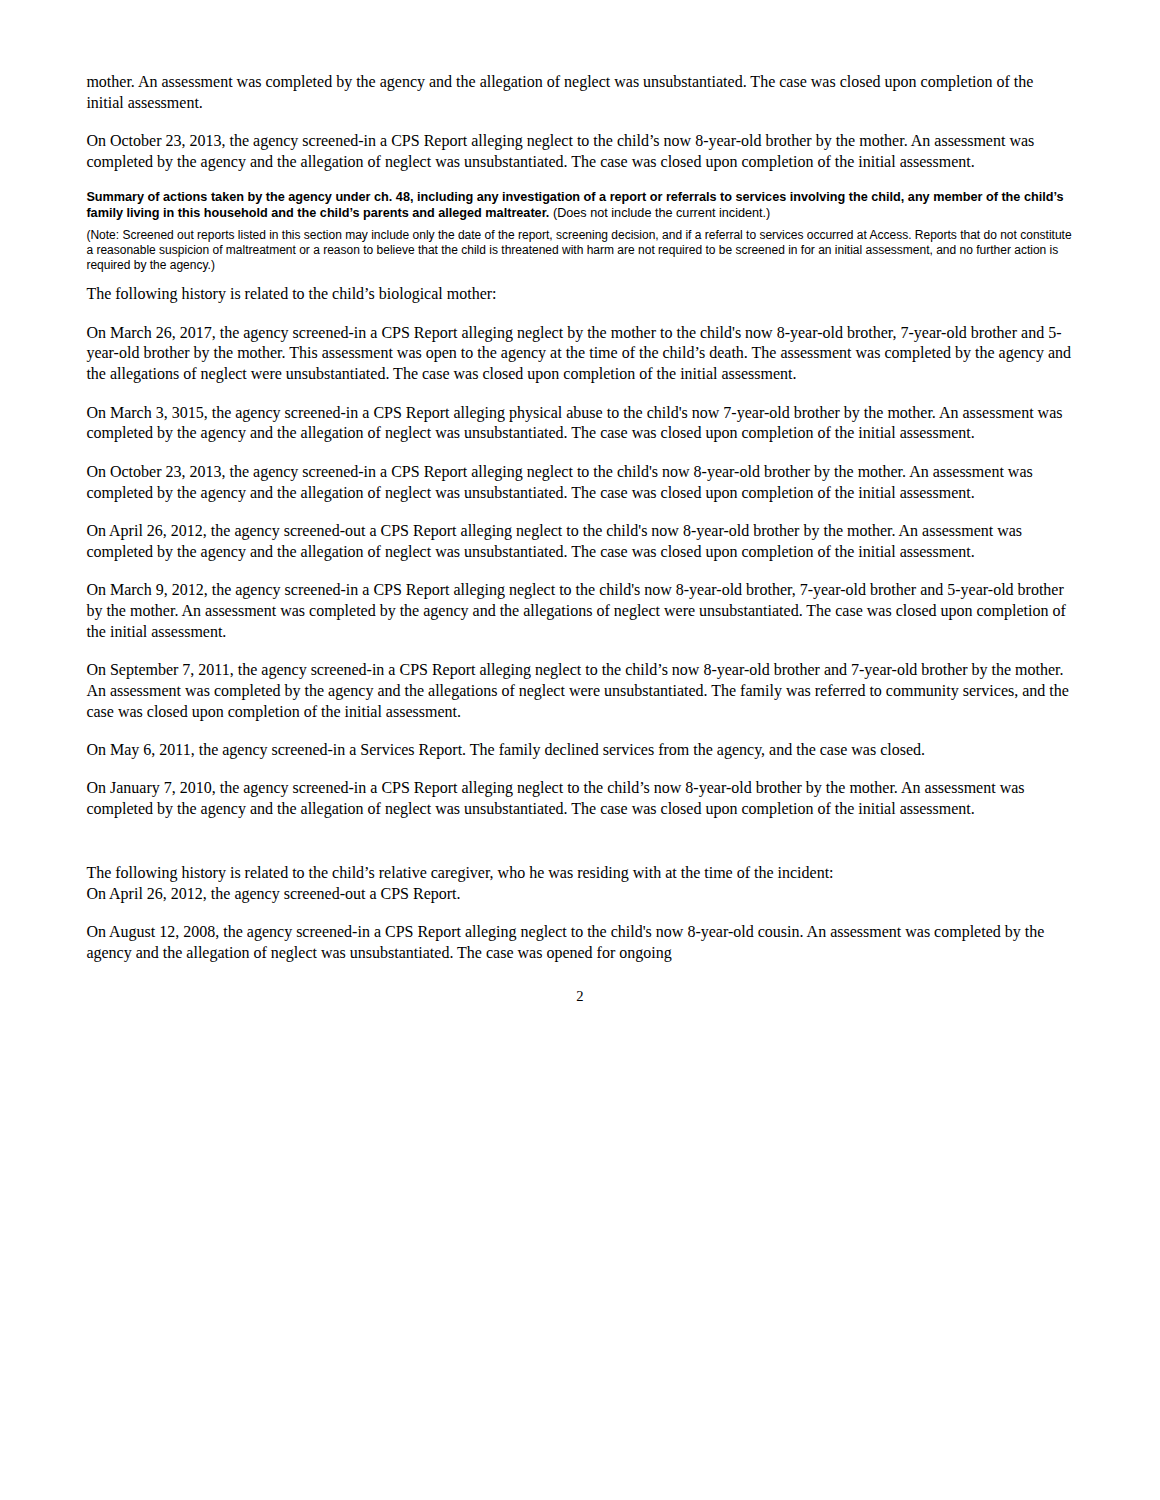mother. An assessment was completed by the agency and the allegation of neglect was unsubstantiated. The case was closed upon completion of the initial assessment.
On October 23, 2013, the agency screened-in a CPS Report alleging neglect to the child’s now 8-year-old brother by the mother. An assessment was completed by the agency and the allegation of neglect was unsubstantiated. The case was closed upon completion of the initial assessment.
Summary of actions taken by the agency under ch. 48, including any investigation of a report or referrals to services involving the child, any member of the child’s family living in this household and the child’s parents and alleged maltreater. (Does not include the current incident.)
(Note: Screened out reports listed in this section may include only the date of the report, screening decision, and if a referral to services occurred at Access. Reports that do not constitute a reasonable suspicion of maltreatment or a reason to believe that the child is threatened with harm are not required to be screened in for an initial assessment, and no further action is required by the agency.)
The following history is related to the child’s biological mother:
On March 26, 2017, the agency screened-in a CPS Report alleging neglect by the mother to the child's now 8-year-old brother, 7-year-old brother and 5-year-old brother by the mother. This assessment was open to the agency at the time of the child’s death. The assessment was completed by the agency and the allegations of neglect were unsubstantiated. The case was closed upon completion of the initial assessment.
On March 3, 3015, the agency screened-in a CPS Report alleging physical abuse to the child's now 7-year-old brother by the mother. An assessment was completed by the agency and the allegation of neglect was unsubstantiated. The case was closed upon completion of the initial assessment.
On October 23, 2013, the agency screened-in a CPS Report alleging neglect to the child's now 8-year-old brother by the mother. An assessment was completed by the agency and the allegation of neglect was unsubstantiated. The case was closed upon completion of the initial assessment.
On April 26, 2012, the agency screened-out a CPS Report alleging neglect to the child's now 8-year-old brother by the mother. An assessment was completed by the agency and the allegation of neglect was unsubstantiated. The case was closed upon completion of the initial assessment.
On March 9, 2012, the agency screened-in a CPS Report alleging neglect to the child's now 8-year-old brother, 7-year-old brother and 5-year-old brother by the mother. An assessment was completed by the agency and the allegations of neglect were unsubstantiated. The case was closed upon completion of the initial assessment.
On September 7, 2011, the agency screened-in a CPS Report alleging neglect to the child’s now 8-year-old brother and 7-year-old brother by the mother. An assessment was completed by the agency and the allegations of neglect were unsubstantiated. The family was referred to community services, and the case was closed upon completion of the initial assessment.
On May 6, 2011, the agency screened-in a Services Report. The family declined services from the agency, and the case was closed.
On January 7, 2010, the agency screened-in a CPS Report alleging neglect to the child’s now 8-year-old brother by the mother. An assessment was completed by the agency and the allegation of neglect was unsubstantiated. The case was closed upon completion of the initial assessment.
The following history is related to the child’s relative caregiver, who he was residing with at the time of the incident:
On April 26, 2012, the agency screened-out a CPS Report.
On August 12, 2008, the agency screened-in a CPS Report alleging neglect to the child's now 8-year-old cousin. An assessment was completed by the agency and the allegation of neglect was unsubstantiated. The case was opened for ongoing
2